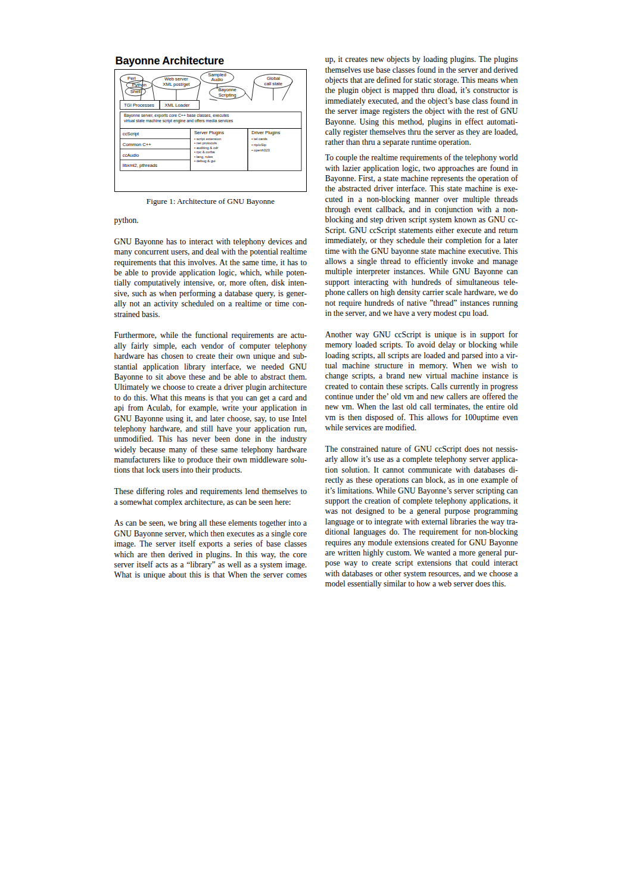Bayonne Architecture
Perl Python Shell Web server XML post/get Sampled Audio Bayonne Scripting Global call state TGI Processes XML Loader Bayonne server, exports core C++ base classes, executes virtual state machine script engine and offers media services ccScript Common C++ ccAudio libxml2, pthreads Server Plugins • script extension • net protocols • auditing & cdr • rpc & corba • lang, rules • debug & gui Driver Plugins • tel cards • rtp/oSip • openh323
Figure 1: Architecture of GNU Bayonne
python.
GNU Bayonne has to interact with telephony devices and many concurrent users, and deal with the potential realtime requirements that this involves. At the same time, it has to be able to provide application logic, which, while potentially computatively intensive, or, more often, disk intensive, such as when performing a database query, is generally not an activity scheduled on a realtime or time constrained basis.
Furthermore, while the functional requirements are actually fairly simple, each vendor of computer telephony hardware has chosen to create their own unique and substantial application library interface, we needed GNU Bayonne to sit above these and be able to abstract them. Ultimately we choose to create a driver plugin architecture to do this. What this means is that you can get a card and api from Aculab, for example, write your application in GNU Bayonne using it, and later choose, say, to use Intel telephony hardware, and still have your application run, unmodified. This has never been done in the industry widely because many of these same telephony hardware manufacturers like to produce their own middleware solutions that lock users into their products.
These differing roles and requirements lend themselves to a somewhat complex architecture, as can be seen here:
As can be seen, we bring all these elements together into a GNU Bayonne server, which then executes as a single core image. The server itself exports a series of base classes which are then derived in plugins. In this way, the core server itself acts as a “library” as well as a system image. What is unique about this is that When the server comes up, it creates new objects by loading plugins. The plugins themselves use base classes found in the server and derived objects that are defined for static storage. This means when the plugin object is mapped thru dload, it’s constructor is immediately executed, and the object’s base class found in the server image registers the object with the rest of GNU Bayonne. Using this method, plugins in effect automatically register themselves thru the server as they are loaded, rather than thru a separate runtime operation.
To couple the realtime requirements of the telephony world with lazier application logic, two approaches are found in Bayonne. First, a state machine represents the operation of the abstracted driver interface. This state machine is executed in a non-blocking manner over multiple threads through event callback, and in conjunction with a non-blocking and step driven script system known as GNU ccScript. GNU ccScript statements either execute and return immediately, or they schedule their completion for a later time with the GNU bayonne state machine executive. This allows a single thread to efficiently invoke and manage multiple interpreter instances. While GNU Bayonne can support interacting with hundreds of simultaneous telephone callers on high density carrier scale hardware, we do not require hundreds of native ”thread” instances running in the server, and we have a very modest cpu load.
Another way GNU ccScript is unique is in support for memory loaded scripts. To avoid delay or blocking while loading scripts, all scripts are loaded and parsed into a virtual machine structure in memory. When we wish to change scripts, a brand new virtual machine instance is created to contain these scripts. Calls currently in progress continue under the’ old vm and new callers are offered the new vm. When the last old call terminates, the entire old vm is then disposed of. This allows for 100uptime even while services are modified.
The constrained nature of GNU ccScript does not nessisarly allow it’s use as a complete telephony server application solution. It cannot communicate with databases directly as these operations can block, as in one example of it’s limitations. While GNU Bayonne’s server scripting can support the creation of complete telephony applications, it was not designed to be a general purpose programming language or to integrate with external libraries the way traditional languages do. The requirement for non-blocking requires any module extensions created for GNU Bayonne are written highly custom. We wanted a more general purpose way to create script extensions that could interact with databases or other system resources, and we choose a model essentially similar to how a web server does this.